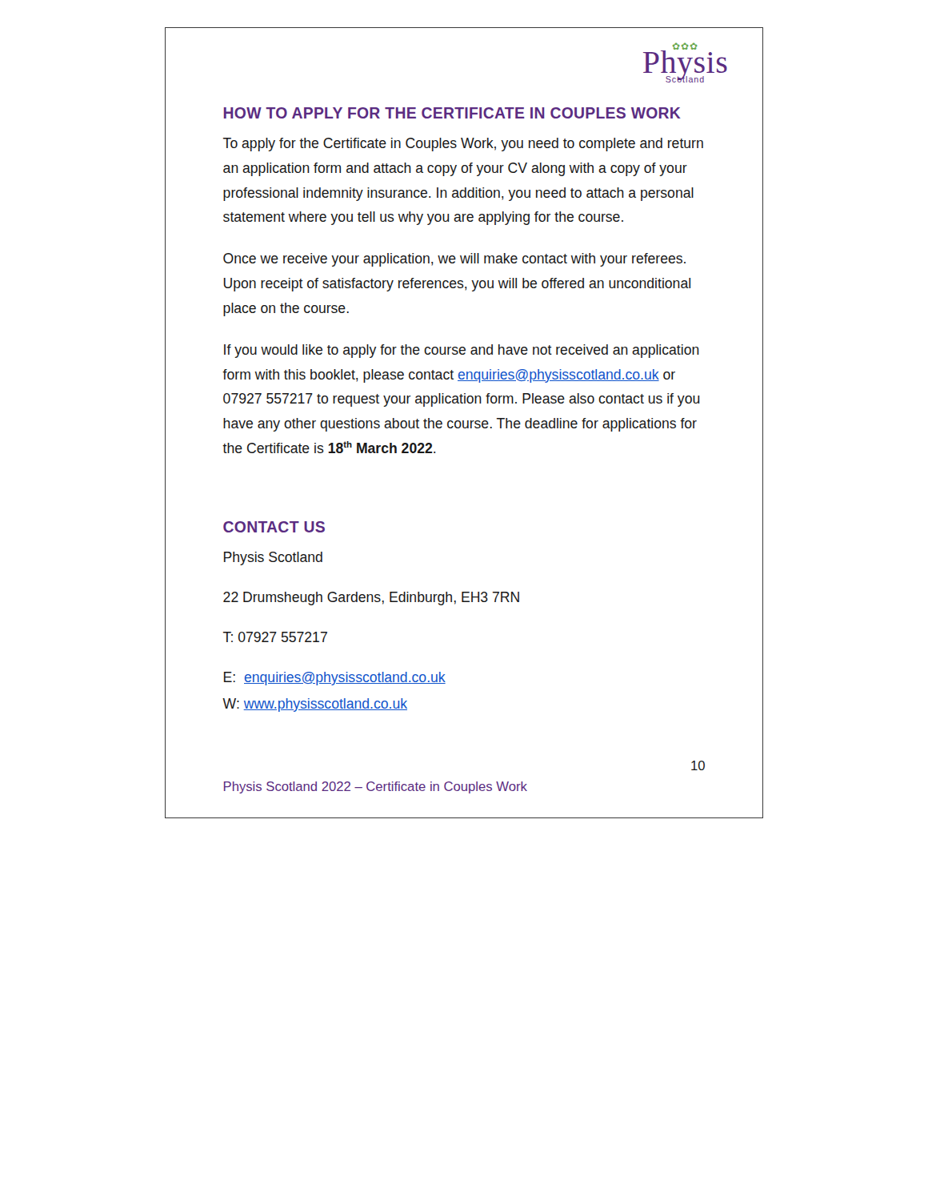✿✿✿
Physis
Scotland
HOW TO APPLY FOR THE CERTIFICATE IN COUPLES WORK
To apply for the Certificate in Couples Work, you need to complete and return an application form and attach a copy of your CV along with a copy of your professional indemnity insurance. In addition, you need to attach a personal statement where you tell us why you are applying for the course.
Once we receive your application, we will make contact with your referees. Upon receipt of satisfactory references, you will be offered an unconditional place on the course.
If you would like to apply for the course and have not received an application form with this booklet, please contact enquiries@physisscotland.co.uk or 07927 557217 to request your application form. Please also contact us if you have any other questions about the course. The deadline for applications for the Certificate is 18th March 2022.
CONTACT US
Physis Scotland
22 Drumsheugh Gardens, Edinburgh, EH3 7RN
T: 07927 557217
E: enquiries@physisscotland.co.uk
W: www.physisscotland.co.uk
10
Physis Scotland 2022 – Certificate in Couples Work